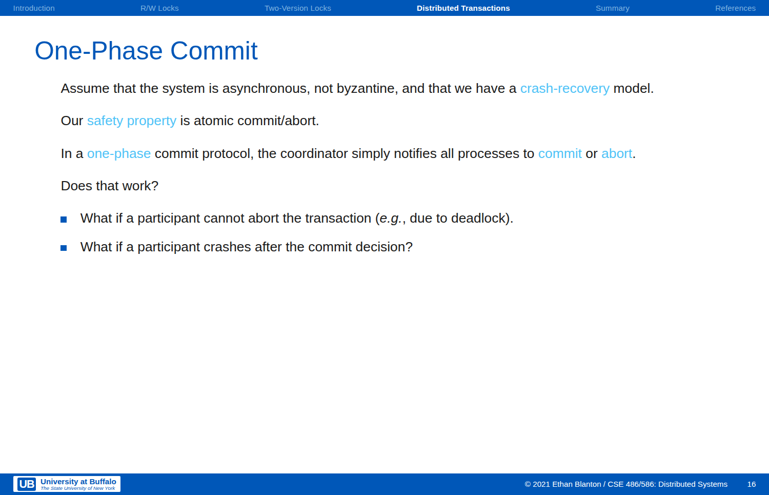Introduction
R/W Locks
Two-Version Locks
Distributed Transactions
Summary
References
One-Phase Commit
Assume that the system is asynchronous, not byzantine, and that we have a crash-recovery model.
Our safety property is atomic commit/abort.
In a one-phase commit protocol, the coordinator simply notifies all processes to commit or abort.
Does that work?
What if a participant cannot abort the transaction (e.g., due to deadlock).
What if a participant crashes after the commit decision?
UB University at Buffalo The State University of New York
© 2021 Ethan Blanton / CSE 486/586: Distributed Systems 16